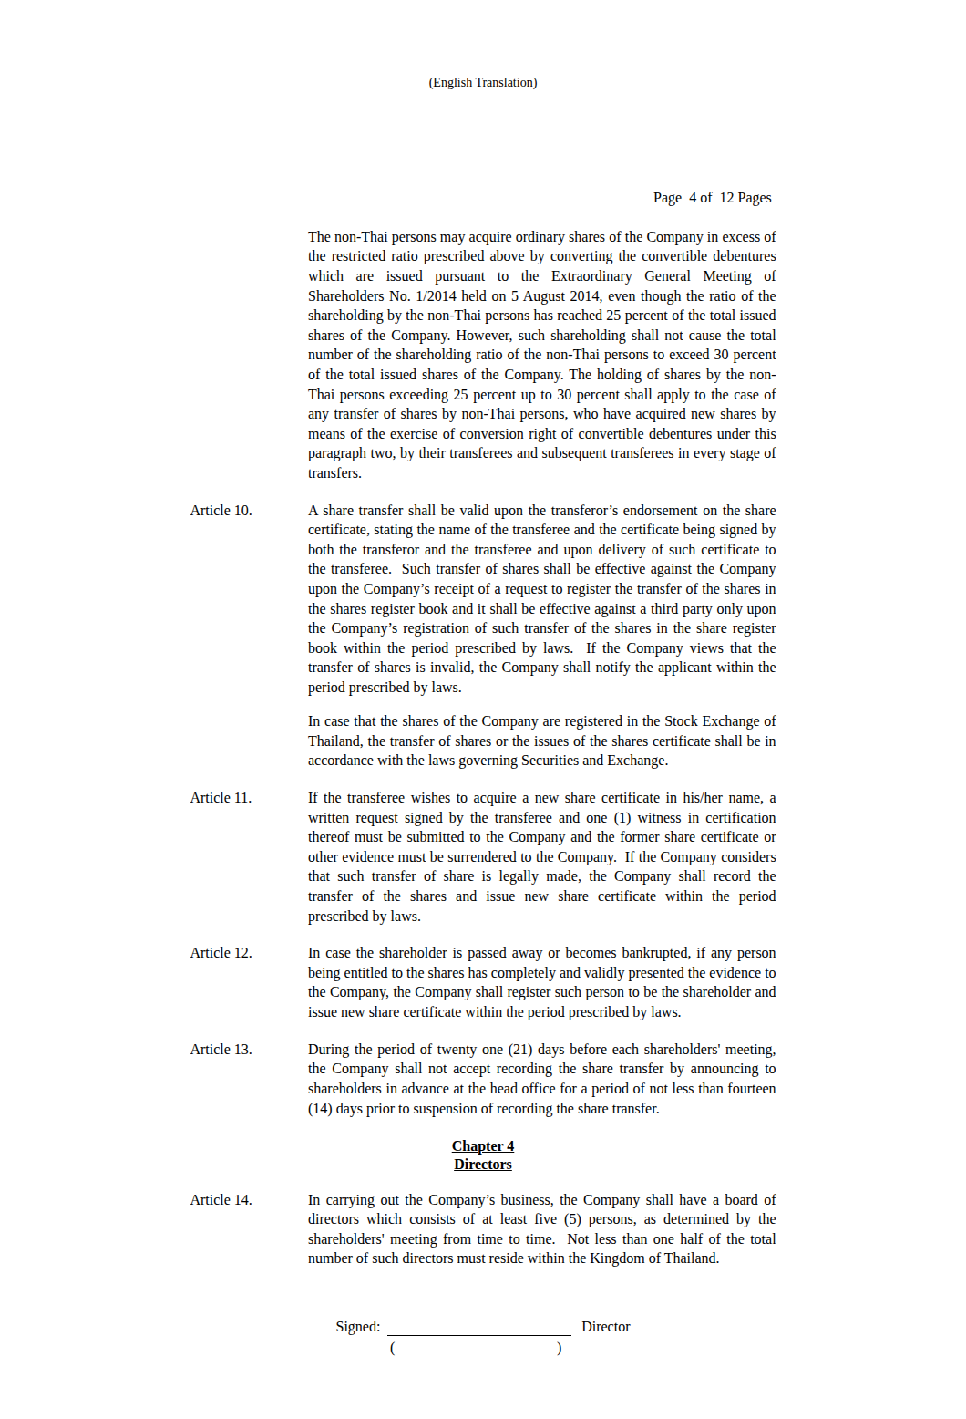(English Translation)
Page 4 of 12 Pages
The non-Thai persons may acquire ordinary shares of the Company in excess of the restricted ratio prescribed above by converting the convertible debentures which are issued pursuant to the Extraordinary General Meeting of Shareholders No. 1/2014 held on 5 August 2014, even though the ratio of the shareholding by the non-Thai persons has reached 25 percent of the total issued shares of the Company. However, such shareholding shall not cause the total number of the shareholding ratio of the non-Thai persons to exceed 30 percent of the total issued shares of the Company. The holding of shares by the non-Thai persons exceeding 25 percent up to 30 percent shall apply to the case of any transfer of shares by non-Thai persons, who have acquired new shares by means of the exercise of conversion right of convertible debentures under this paragraph two, by their transferees and subsequent transferees in every stage of transfers.
Article 10.
A share transfer shall be valid upon the transferor’s endorsement on the share certificate, stating the name of the transferee and the certificate being signed by both the transferor and the transferee and upon delivery of such certificate to the transferee. Such transfer of shares shall be effective against the Company upon the Company’s receipt of a request to register the transfer of the shares in the shares register book and it shall be effective against a third party only upon the Company’s registration of such transfer of the shares in the share register book within the period prescribed by laws. If the Company views that the transfer of shares is invalid, the Company shall notify the applicant within the period prescribed by laws.
In case that the shares of the Company are registered in the Stock Exchange of Thailand, the transfer of shares or the issues of the shares certificate shall be in accordance with the laws governing Securities and Exchange.
Article 11.
If the transferee wishes to acquire a new share certificate in his/her name, a written request signed by the transferee and one (1) witness in certification thereof must be submitted to the Company and the former share certificate or other evidence must be surrendered to the Company. If the Company considers that such transfer of share is legally made, the Company shall record the transfer of the shares and issue new share certificate within the period prescribed by laws.
Article 12.
In case the shareholder is passed away or becomes bankrupted, if any person being entitled to the shares has completely and validly presented the evidence to the Company, the Company shall register such person to be the shareholder and issue new share certificate within the period prescribed by laws.
Article 13.
During the period of twenty one (21) days before each shareholders' meeting, the Company shall not accept recording the share transfer by announcing to shareholders in advance at the head office for a period of not less than fourteen (14) days prior to suspension of recording the share transfer.
Chapter 4 Directors
Article 14.
In carrying out the Company’s business, the Company shall have a board of directors which consists of at least five (5) persons, as determined by the shareholders' meeting from time to time. Not less than one half of the total number of such directors must reside within the Kingdom of Thailand.
Signed: Director
( )